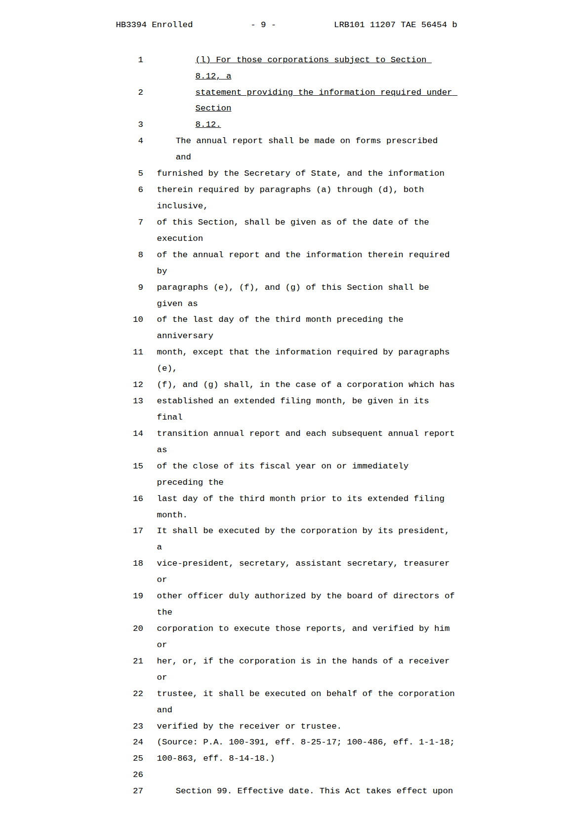HB3394 Enrolled - 9 - LRB101 11207 TAE 56454 b
(l) For those corporations subject to Section 8.12, a
statement providing the information required under Section
8.12.
The annual report shall be made on forms prescribed and
furnished by the Secretary of State, and the information
therein required by paragraphs (a) through (d), both inclusive,
of this Section, shall be given as of the date of the execution
of the annual report and the information therein required by
paragraphs (e), (f), and (g) of this Section shall be given as
of the last day of the third month preceding the anniversary
month, except that the information required by paragraphs (e),
(f), and (g) shall, in the case of a corporation which has
established an extended filing month, be given in its final
transition annual report and each subsequent annual report as
of the close of its fiscal year on or immediately preceding the
last day of the third month prior to its extended filing month.
It shall be executed by the corporation by its president, a
vice-president, secretary, assistant secretary, treasurer or
other officer duly authorized by the board of directors of the
corporation to execute those reports, and verified by him or
her, or, if the corporation is in the hands of a receiver or
trustee, it shall be executed on behalf of the corporation and
verified by the receiver or trustee.
(Source: P.A. 100-391, eff. 8-25-17; 100-486, eff. 1-1-18;
100-863, eff. 8-14-18.)
Section 99. Effective date. This Act takes effect upon